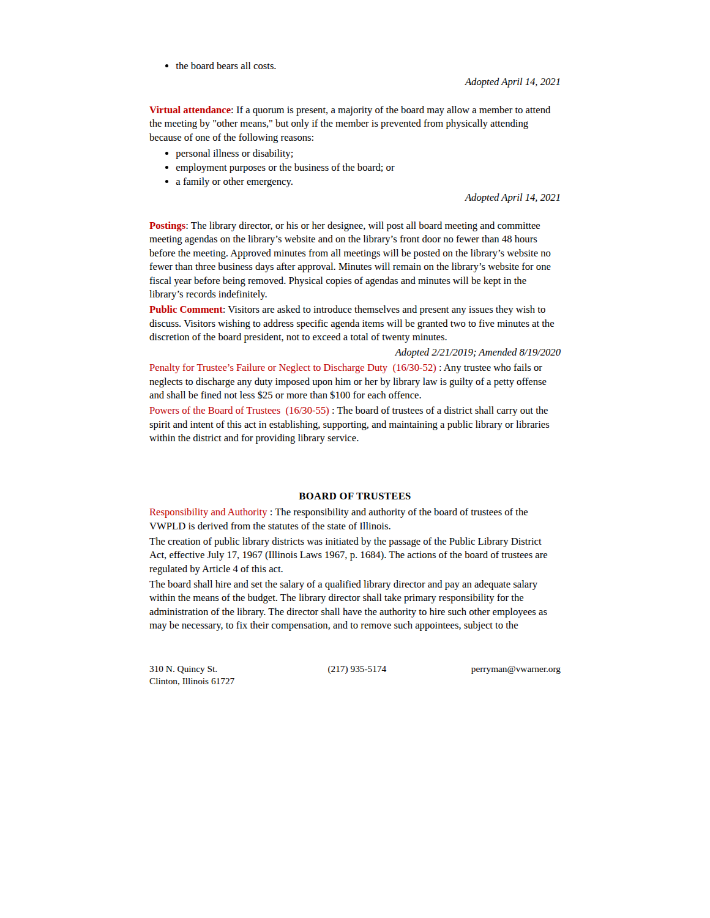the board bears all costs.
Adopted April 14, 2021
Virtual attendance: If a quorum is present, a majority of the board may allow a member to attend the meeting by "other means," but only if the member is prevented from physically attending because of one of the following reasons:
personal illness or disability;
employment purposes or the business of the board; or
a family or other emergency.
Adopted April 14, 2021
Postings: The library director, or his or her designee, will post all board meeting and committee meeting agendas on the library’s website and on the library’s front door no fewer than 48 hours before the meeting. Approved minutes from all meetings will be posted on the library’s website no fewer than three business days after approval. Minutes will remain on the library’s website for one fiscal year before being removed. Physical copies of agendas and minutes will be kept in the library’s records indefinitely.
Public Comment: Visitors are asked to introduce themselves and present any issues they wish to discuss. Visitors wishing to address specific agenda items will be granted two to five minutes at the discretion of the board president, not to exceed a total of twenty minutes.
Adopted 2/21/2019; Amended 8/19/2020
Penalty for Trustee’s Failure or Neglect to Discharge Duty (16/30-52) : Any trustee who fails or neglects to discharge any duty imposed upon him or her by library law is guilty of a petty offense and shall be fined not less $25 or more than $100 for each offence.
Powers of the Board of Trustees (16/30-55) : The board of trustees of a district shall carry out the spirit and intent of this act in establishing, supporting, and maintaining a public library or libraries within the district and for providing library service.
BOARD OF TRUSTEES
Responsibility and Authority : The responsibility and authority of the board of trustees of the VWPLD is derived from the statutes of the state of Illinois.
The creation of public library districts was initiated by the passage of the Public Library District Act, effective July 17, 1967 (Illinois Laws 1967, p. 1684). The actions of the board of trustees are regulated by Article 4 of this act.
The board shall hire and set the salary of a qualified library director and pay an adequate salary within the means of the budget. The library director shall take primary responsibility for the administration of the library. The director shall have the authority to hire such other employees as may be necessary, to fix their compensation, and to remove such appointees, subject to the
| 310 N. Quincy St. Clinton, Illinois 61727 | (217) 935-5174 | perryman@vwarner.org |